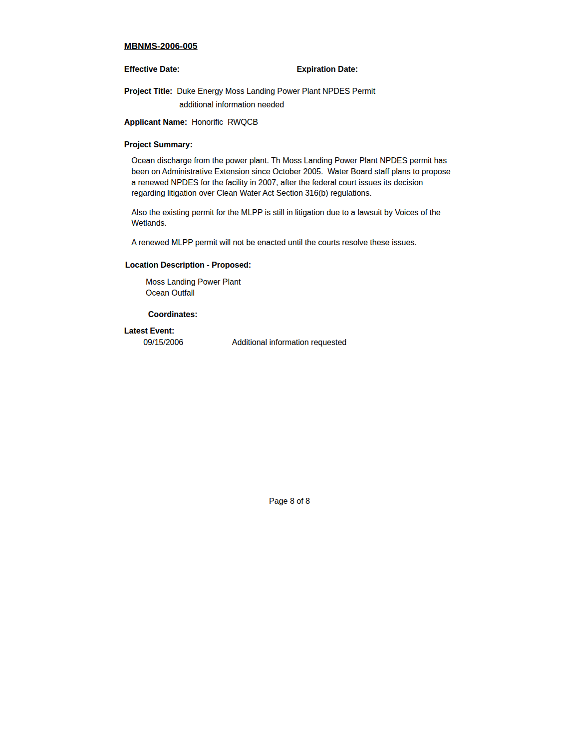MBNMS-2006-005
Effective Date:
Expiration Date:
Project Title: Duke Energy Moss Landing Power Plant NPDES Permit
additional information needed
Applicant Name: Honorific RWQCB
Project Summary:
Ocean discharge from the power plant. Th Moss Landing Power Plant NPDES permit has been on Administrative Extension since October 2005. Water Board staff plans to propose a renewed NPDES for the facility in 2007, after the federal court issues its decision regarding litigation over Clean Water Act Section 316(b) regulations.
Also the existing permit for the MLPP is still in litigation due to a lawsuit by Voices of the Wetlands.
A renewed MLPP permit will not be enacted until the courts resolve these issues.
Location Description - Proposed:
Moss Landing Power Plant
Ocean Outfall
Coordinates:
Latest Event:
09/15/2006
Additional information requested
Page 8 of 8